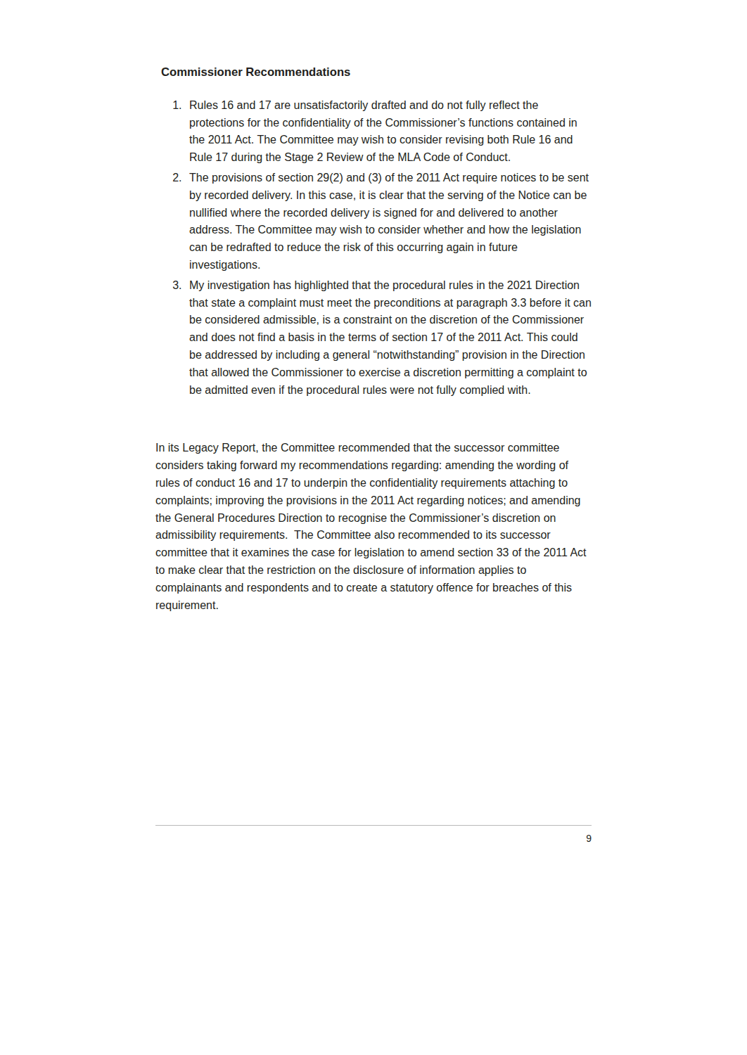Commissioner Recommendations
Rules 16 and 17 are unsatisfactorily drafted and do not fully reflect the protections for the confidentiality of the Commissioner’s functions contained in the 2011 Act. The Committee may wish to consider revising both Rule 16 and Rule 17 during the Stage 2 Review of the MLA Code of Conduct.
The provisions of section 29(2) and (3) of the 2011 Act require notices to be sent by recorded delivery. In this case, it is clear that the serving of the Notice can be nullified where the recorded delivery is signed for and delivered to another address. The Committee may wish to consider whether and how the legislation can be redrafted to reduce the risk of this occurring again in future investigations.
My investigation has highlighted that the procedural rules in the 2021 Direction that state a complaint must meet the preconditions at paragraph 3.3 before it can be considered admissible, is a constraint on the discretion of the Commissioner and does not find a basis in the terms of section 17 of the 2011 Act. This could be addressed by including a general “notwithstanding” provision in the Direction that allowed the Commissioner to exercise a discretion permitting a complaint to be admitted even if the procedural rules were not fully complied with.
In its Legacy Report, the Committee recommended that the successor committee considers taking forward my recommendations regarding: amending the wording of rules of conduct 16 and 17 to underpin the confidentiality requirements attaching to complaints; improving the provisions in the 2011 Act regarding notices; and amending the General Procedures Direction to recognise the Commissioner’s discretion on admissibility requirements. The Committee also recommended to its successor committee that it examines the case for legislation to amend section 33 of the 2011 Act to make clear that the restriction on the disclosure of information applies to complainants and respondents and to create a statutory offence for breaches of this requirement.
9